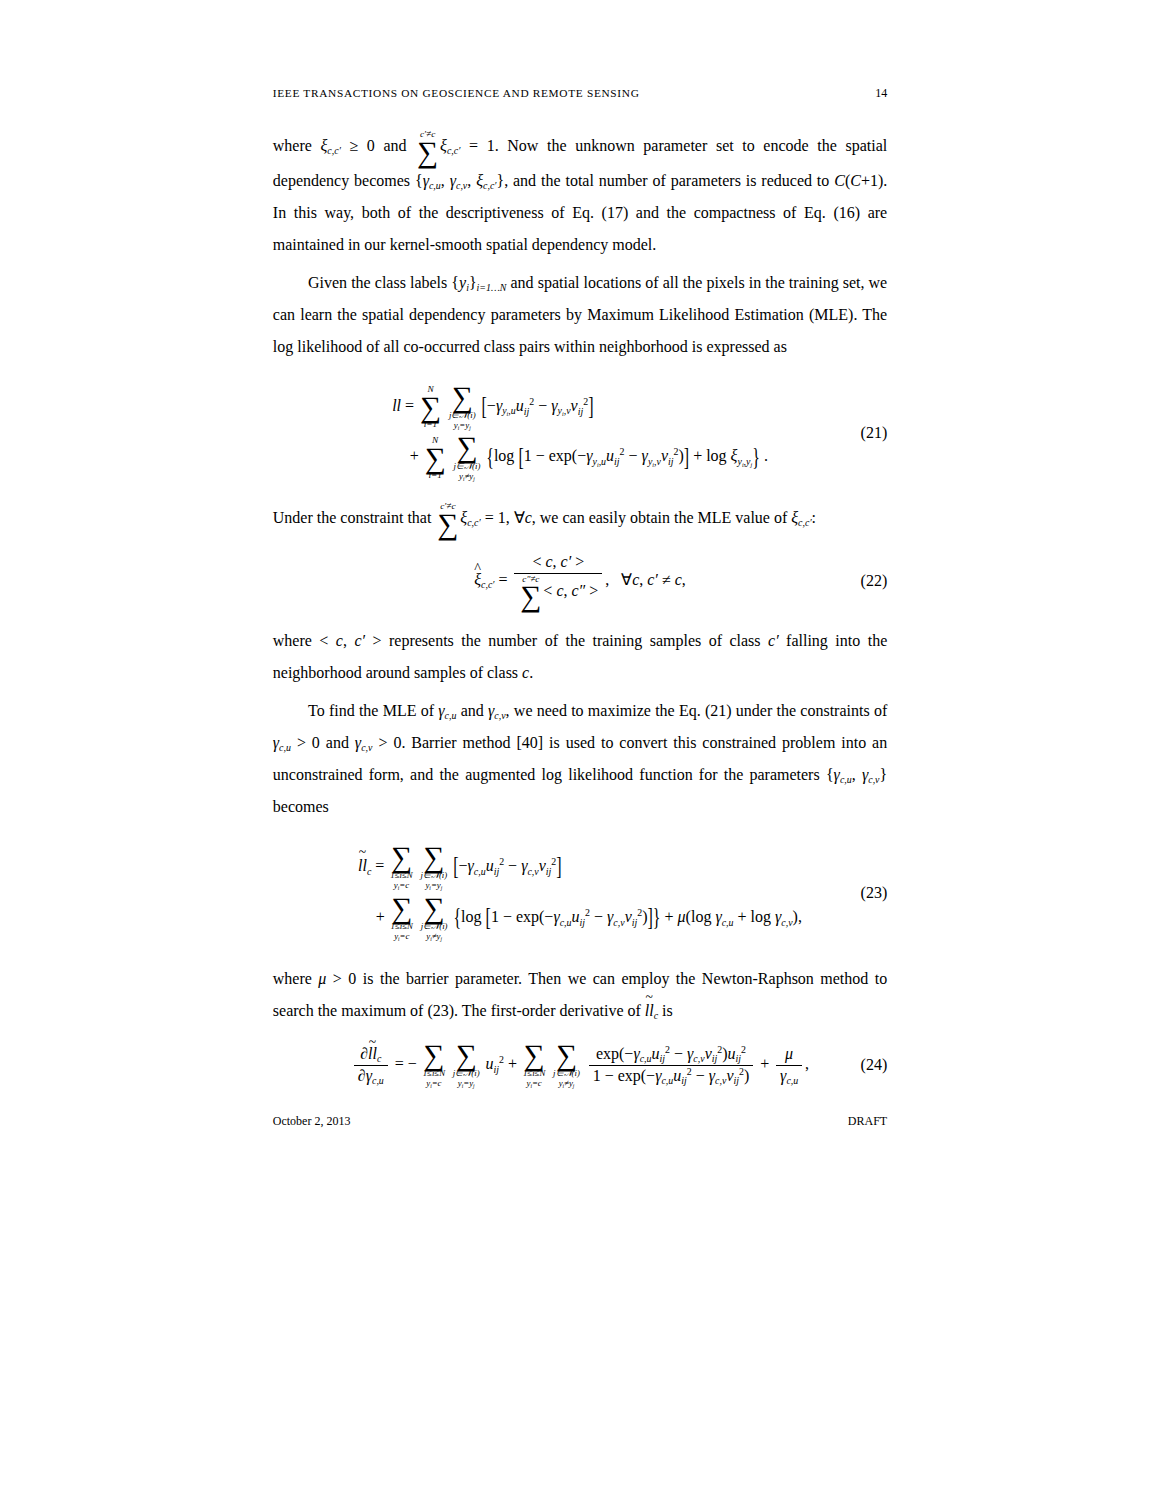IEEE Transactions on Geoscience and Remote Sensing 14
where ξc,c′ ≥ 0 and c′≠c∑ξc,c′ = 1. Now the unknown parameter set to encode the spatial dependency becomes {γc,u, γc,v, ξc,c′}, and the total number of parameters is reduced to C(C+1). In this way, both of the descriptiveness of Eq. (17) and the compactness of Eq. (16) are maintained in our kernel-smooth spatial dependency model.
Given the class labels {yi}i=1…N and spatial locations of all the pixels in the training set, we can learn the spatial dependency parameters by Maximum Likelihood Estimation (MLE). The log likelihood of all co-occurred class pairs within neighborhood is expressed as
ll = N∑i=1 ∑j∈𝒩(i)
yi=yj [−γyi,uuij2 − γyi,vvij2] + N∑i=1 ∑j∈𝒩(i)
yi≠yj {log [1 − exp(−γyi,uuij2 − γyi,vvij2)] + log ξyi,yj} .
(21)
Under the constraint that c′≠c∑ξc,c′ = 1, ∀c, we can easily obtain the MLE value of ξc,c′:
ξc,c′ = < c, c′ > c″≠c∑< c, c″ > , ∀c, c′ ≠ c,
(22)
where < c, c′ > represents the number of the training samples of class c′ falling into the neighborhood around samples of class c.
To find the MLE of γc,u and γc,v, we need to maximize the Eq. (21) under the constraints of γc,u > 0 and γc,v > 0. Barrier method [40] is used to convert this constrained problem into an unconstrained form, and the augmented log likelihood function for the parameters {γc,u, γc,v} becomes
llc = ∑1≤i≤N
yi=c ∑j∈𝒩(i)
yi=yj [−γc,uuij2 − γc,vvij2] + ∑1≤i≤N
yi=c ∑j∈𝒩(i)
yi≠yj {log [1 − exp(−γc,uuij2 − γc,vvij2)]} + μ(log γc,u + log γc,v),
(23)
where μ > 0 is the barrier parameter. Then we can employ the Newton-Raphson method to search the maximum of (23). The first-order derivative of llc is
∂llc ∂γc,u = − ∑1≤i≤N
yi=c ∑j∈𝒩(i)
yi=yj uij2 + ∑1≤i≤N
yi=c ∑j∈𝒩(i)
yi≠yj exp(−γc,uuij2 − γc,vvij2)uij2 1 − exp(−γc,uuij2 − γc,vvij2) + μ γc,u ,
(24)
October 2, 2013 DRAFT